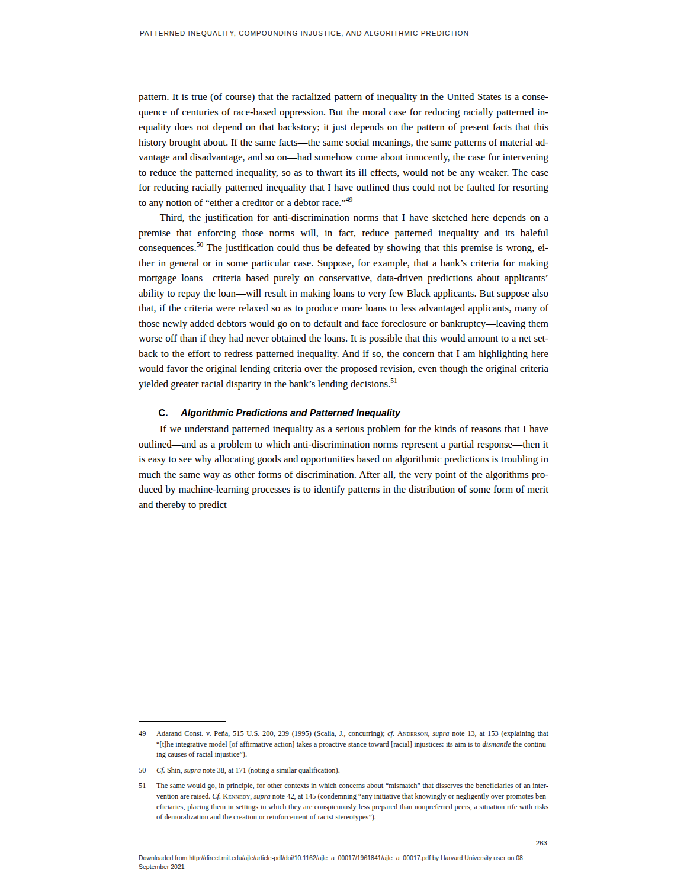Patterned Inequality, Compounding Injustice, and Algorithmic Prediction
pattern. It is true (of course) that the racialized pattern of inequality in the United States is a consequence of centuries of race-based oppression. But the moral case for reducing racially patterned inequality does not depend on that backstory; it just depends on the pattern of present facts that this history brought about. If the same facts—the same social meanings, the same patterns of material advantage and disadvantage, and so on—had somehow come about innocently, the case for intervening to reduce the patterned inequality, so as to thwart its ill effects, would not be any weaker. The case for reducing racially patterned inequality that I have outlined thus could not be faulted for resorting to any notion of “either a creditor or a debtor race.”49
Third, the justification for anti-discrimination norms that I have sketched here depends on a premise that enforcing those norms will, in fact, reduce patterned inequality and its baleful consequences.50 The justification could thus be defeated by showing that this premise is wrong, either in general or in some particular case. Suppose, for example, that a bank’s criteria for making mortgage loans—criteria based purely on conservative, data-driven predictions about applicants’ ability to repay the loan—will result in making loans to very few Black applicants. But suppose also that, if the criteria were relaxed so as to produce more loans to less advantaged applicants, many of those newly added debtors would go on to default and face foreclosure or bankruptcy—leaving them worse off than if they had never obtained the loans. It is possible that this would amount to a net setback to the effort to redress patterned inequality. And if so, the concern that I am highlighting here would favor the original lending criteria over the proposed revision, even though the original criteria yielded greater racial disparity in the bank’s lending decisions.51
C. Algorithmic Predictions and Patterned Inequality
If we understand patterned inequality as a serious problem for the kinds of reasons that I have outlined—and as a problem to which anti-discrimination norms represent a partial response—then it is easy to see why allocating goods and opportunities based on algorithmic predictions is troubling in much the same way as other forms of discrimination. After all, the very point of the algorithms produced by machine-learning processes is to identify patterns in the distribution of some form of merit and thereby to predict
49
Adarand Const. v. Peña, 515 U.S. 200, 239 (1995) (Scalia, J., concurring); cf. Anderson, supra note 13, at 153 (explaining that “[t]he integrative model [of affirmative action] takes a proactive stance toward [racial] injustices: its aim is to dismantle the continuing causes of racial injustice”).
50
Cf. Shin, supra note 38, at 171 (noting a similar qualification).
51
The same would go, in principle, for other contexts in which concerns about “mismatch” that disserves the beneficiaries of an intervention are raised. Cf. Kennedy, supra note 42, at 145 (condemning “any initiative that knowingly or negligently over-promotes beneficiaries, placing them in settings in which they are conspicuously less prepared than nonpreferred peers, a situation rife with risks of demoralization and the creation or reinforcement of racist stereotypes”).
263
Downloaded from http://direct.mit.edu/ajle/article-pdf/doi/10.1162/ajle_a_00017/1961841/ajle_a_00017.pdf by Harvard University user on 08 September 2021